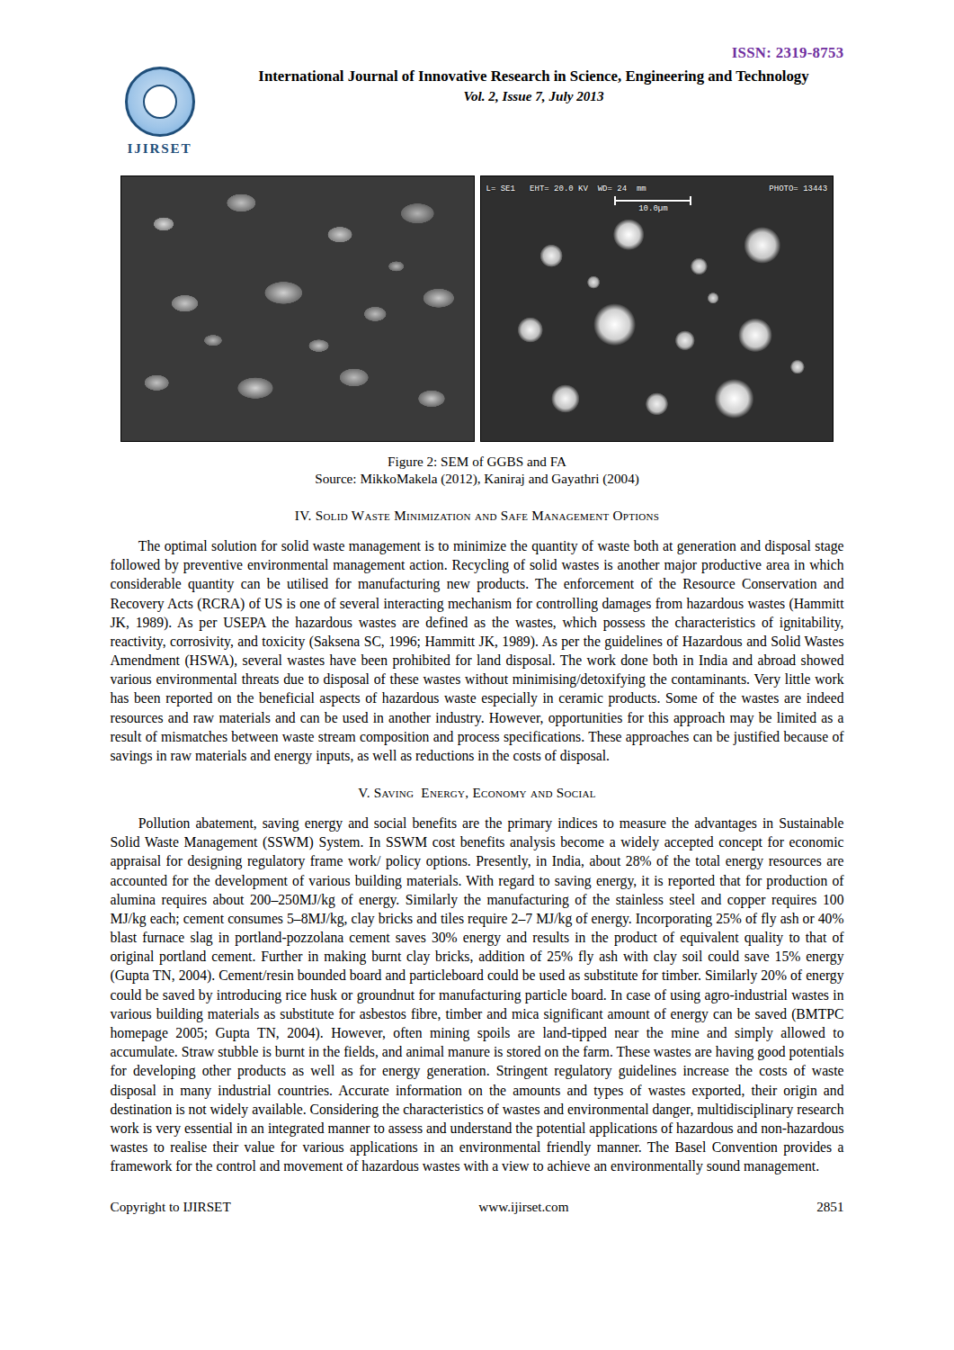ISSN: 2319-8753
IJIRSET
International Journal of Innovative Research in Science, Engineering and Technology
Vol. 2, Issue 7, July 2013
L= SE1 EHT= 20.0 KV WD= 24 mm PHOTO= 13443
10.0µm
Figure 2: SEM of GGBS and FA
Source: MikkoMakela (2012), Kaniraj and Gayathri (2004)
IV. Solid Waste Minimization and Safe Management Options
The optimal solution for solid waste management is to minimize the quantity of waste both at generation and disposal stage followed by preventive environmental management action. Recycling of solid wastes is another major productive area in which considerable quantity can be utilised for manufacturing new products. The enforcement of the Resource Conservation and Recovery Acts (RCRA) of US is one of several interacting mechanism for controlling damages from hazardous wastes (Hammitt JK, 1989). As per USEPA the hazardous wastes are defined as the wastes, which possess the characteristics of ignitability, reactivity, corrosivity, and toxicity (Saksena SC, 1996; Hammitt JK, 1989). As per the guidelines of Hazardous and Solid Wastes Amendment (HSWA), several wastes have been prohibited for land disposal. The work done both in India and abroad showed various environmental threats due to disposal of these wastes without minimising/detoxifying the contaminants. Very little work has been reported on the beneficial aspects of hazardous waste especially in ceramic products. Some of the wastes are indeed resources and raw materials and can be used in another industry. However, opportunities for this approach may be limited as a result of mismatches between waste stream composition and process specifications. These approaches can be justified because of savings in raw materials and energy inputs, as well as reductions in the costs of disposal.
V. Saving Energy, Economy and Social
Pollution abatement, saving energy and social benefits are the primary indices to measure the advantages in Sustainable Solid Waste Management (SSWM) System. In SSWM cost benefits analysis become a widely accepted concept for economic appraisal for designing regulatory frame work/ policy options. Presently, in India, about 28% of the total energy resources are accounted for the development of various building materials. With regard to saving energy, it is reported that for production of alumina requires about 200–250MJ/kg of energy. Similarly the manufacturing of the stainless steel and copper requires 100 MJ/kg each; cement consumes 5–8MJ/kg, clay bricks and tiles require 2–7 MJ/kg of energy. Incorporating 25% of fly ash or 40% blast furnace slag in portland-pozzolana cement saves 30% energy and results in the product of equivalent quality to that of original portland cement. Further in making burnt clay bricks, addition of 25% fly ash with clay soil could save 15% energy (Gupta TN, 2004). Cement/resin bounded board and particleboard could be used as substitute for timber. Similarly 20% of energy could be saved by introducing rice husk or groundnut for manufacturing particle board. In case of using agro-industrial wastes in various building materials as substitute for asbestos fibre, timber and mica significant amount of energy can be saved (BMTPC homepage 2005; Gupta TN, 2004). However, often mining spoils are land-tipped near the mine and simply allowed to accumulate. Straw stubble is burnt in the fields, and animal manure is stored on the farm. These wastes are having good potentials for developing other products as well as for energy generation. Stringent regulatory guidelines increase the costs of waste disposal in many industrial countries. Accurate information on the amounts and types of wastes exported, their origin and destination is not widely available. Considering the characteristics of wastes and environmental danger, multidisciplinary research work is very essential in an integrated manner to assess and understand the potential applications of hazardous and non-hazardous wastes to realise their value for various applications in an environmental friendly manner. The Basel Convention provides a framework for the control and movement of hazardous wastes with a view to achieve an environmentally sound management.
Copyright to IJIRSET www.ijirset.com 2851